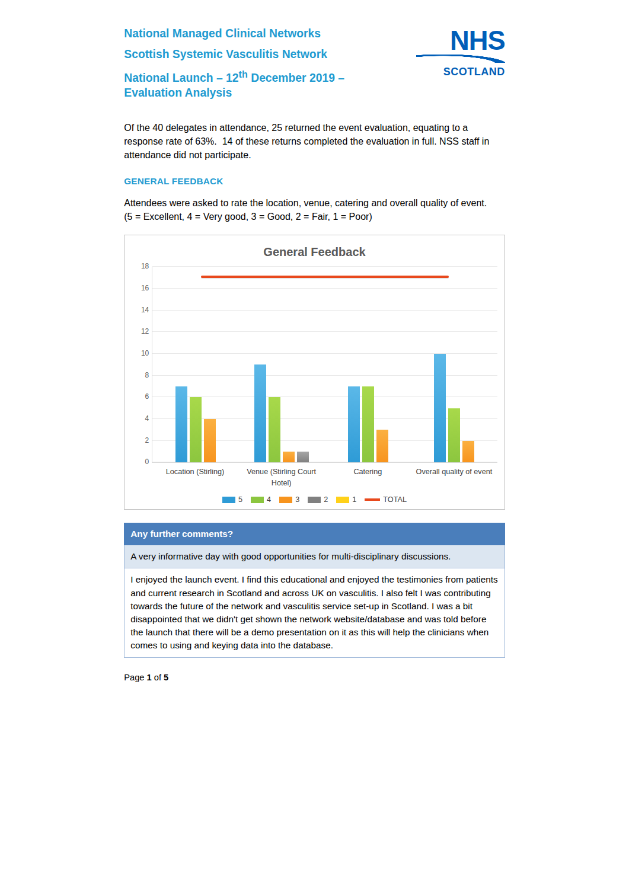National Managed Clinical Networks
Scottish Systemic Vasculitis Network
National Launch – 12th December 2019 – Evaluation Analysis
NHS SCOTLAND
Of the 40 delegates in attendance, 25 returned the event evaluation, equating to a response rate of 63%. 14 of these returns completed the evaluation in full. NSS staff in attendance did not participate.
GENERAL FEEDBACK
Attendees were asked to rate the location, venue, catering and overall quality of event.
(5 = Excellent, 4 = Very good, 3 = Good, 2 = Fair, 1 = Poor)
General Feedback
18
16
14
12
10
8
6
4
2
0
Location (Stirling) Venue (Stirling Court Hotel) Catering Overall quality of event
5 4 3 2 1 TOTAL
| Any further comments? |
| --- |
| A very informative day with good opportunities for multi-disciplinary discussions. |
| I enjoyed the launch event. I find this educational and enjoyed the testimonies from patients and current research in Scotland and across UK on vasculitis. I also felt I was contributing towards the future of the network and vasculitis service set-up in Scotland. I was a bit disappointed that we didn't get shown the network website/database and was told before the launch that there will be a demo presentation on it as this will help the clinicians when comes to using and keying data into the database. |
Page 1 of 5